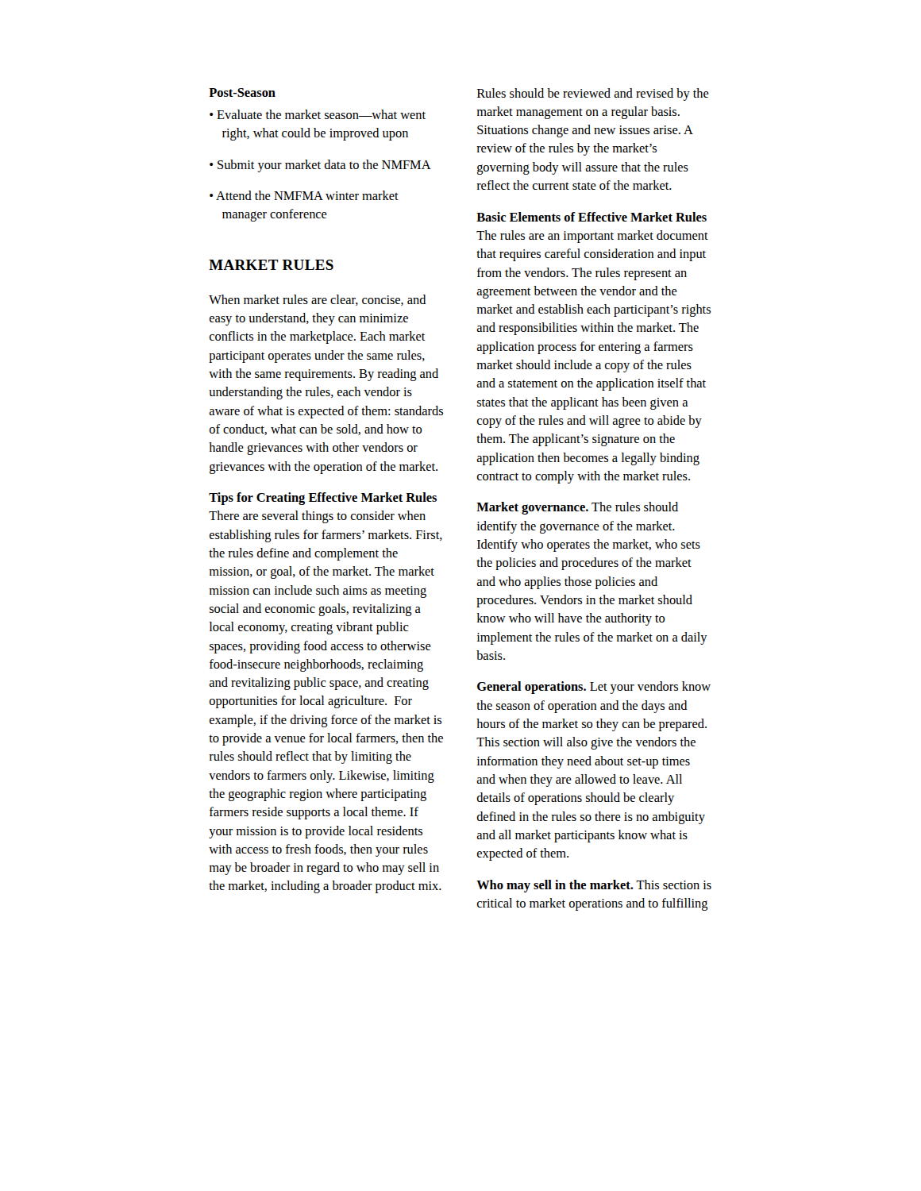Post-Season
• Evaluate the market season—what went right, what could be improved upon
• Submit your market data to the NMFMA
• Attend the NMFMA winter market manager conference
MARKET RULES
When market rules are clear, concise, and easy to understand, they can minimize conflicts in the marketplace. Each market participant operates under the same rules, with the same requirements. By reading and understanding the rules, each vendor is aware of what is expected of them: standards of conduct, what can be sold, and how to handle grievances with other vendors or grievances with the operation of the market.
Tips for Creating Effective Market Rules
There are several things to consider when establishing rules for farmers’ markets. First, the rules define and complement the mission, or goal, of the market. The market mission can include such aims as meeting social and economic goals, revitalizing a local economy, creating vibrant public spaces, providing food access to otherwise food-insecure neighborhoods, reclaiming and revitalizing public space, and creating opportunities for local agriculture. For example, if the driving force of the market is to provide a venue for local farmers, then the rules should reflect that by limiting the vendors to farmers only. Likewise, limiting the geographic region where participating farmers reside supports a local theme. If your mission is to provide local residents with access to fresh foods, then your rules may be broader in regard to who may sell in the market, including a broader product mix.
Rules should be reviewed and revised by the market management on a regular basis. Situations change and new issues arise. A review of the rules by the market’s governing body will assure that the rules reflect the current state of the market.
Basic Elements of Effective Market Rules
The rules are an important market document that requires careful consideration and input from the vendors. The rules represent an agreement between the vendor and the market and establish each participant’s rights and responsibilities within the market. The application process for entering a farmers market should include a copy of the rules and a statement on the application itself that states that the applicant has been given a copy of the rules and will agree to abide by them. The applicant’s signature on the application then becomes a legally binding contract to comply with the market rules.
Market governance. The rules should identify the governance of the market. Identify who operates the market, who sets the policies and procedures of the market and who applies those policies and procedures. Vendors in the market should know who will have the authority to implement the rules of the market on a daily basis.
General operations. Let your vendors know the season of operation and the days and hours of the market so they can be prepared. This section will also give the vendors the information they need about set-up times and when they are allowed to leave. All details of operations should be clearly defined in the rules so there is no ambiguity and all market participants know what is expected of them.
Who may sell in the market. This section is critical to market operations and to fulfilling